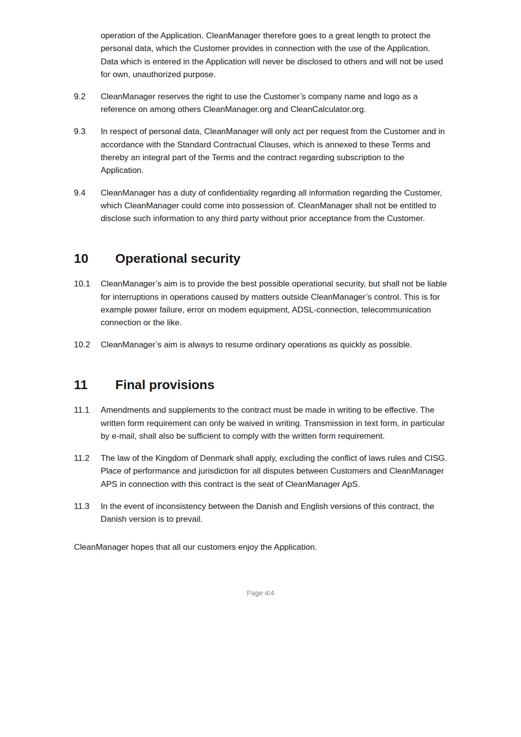operation of the Application. CleanManager therefore goes to a great length to protect the personal data, which the Customer provides in connection with the use of the Application. Data which is entered in the Application will never be disclosed to others and will not be used for own, unauthorized purpose.
9.2
CleanManager reserves the right to use the Customer’s company name and logo as a reference on among others CleanManager.org and CleanCalculator.org.
9.3
In respect of personal data, CleanManager will only act per request from the Customer and in accordance with the Standard Contractual Clauses, which is annexed to these Terms and thereby an integral part of the Terms and the contract regarding subscription to the Application.
9.4
CleanManager has a duty of confidentiality regarding all information regarding the Customer, which CleanManager could come into possession of. CleanManager shall not be entitled to disclose such information to any third party without prior acceptance from the Customer.
10 Operational security
10.1
CleanManager’s aim is to provide the best possible operational security, but shall not be liable for interruptions in operations caused by matters outside CleanManager’s control. This is for example power failure, error on modem equipment, ADSL-connection, telecommunication connection or the like.
10.2
CleanManager’s aim is always to resume ordinary operations as quickly as possible.
11 Final provisions
11.1
Amendments and supplements to the contract must be made in writing to be effective. The written form requirement can only be waived in writing. Transmission in text form, in particular by e-mail, shall also be sufficient to comply with the written form requirement.
11.2
The law of the Kingdom of Denmark shall apply, excluding the conflict of laws rules and CISG. Place of performance and jurisdiction for all disputes between Customers and CleanManager APS in connection with this contract is the seat of CleanManager ApS.
11.3
In the event of inconsistency between the Danish and English versions of this contract, the Danish version is to prevail.
CleanManager hopes that all our customers enjoy the Application.
Page 4/4